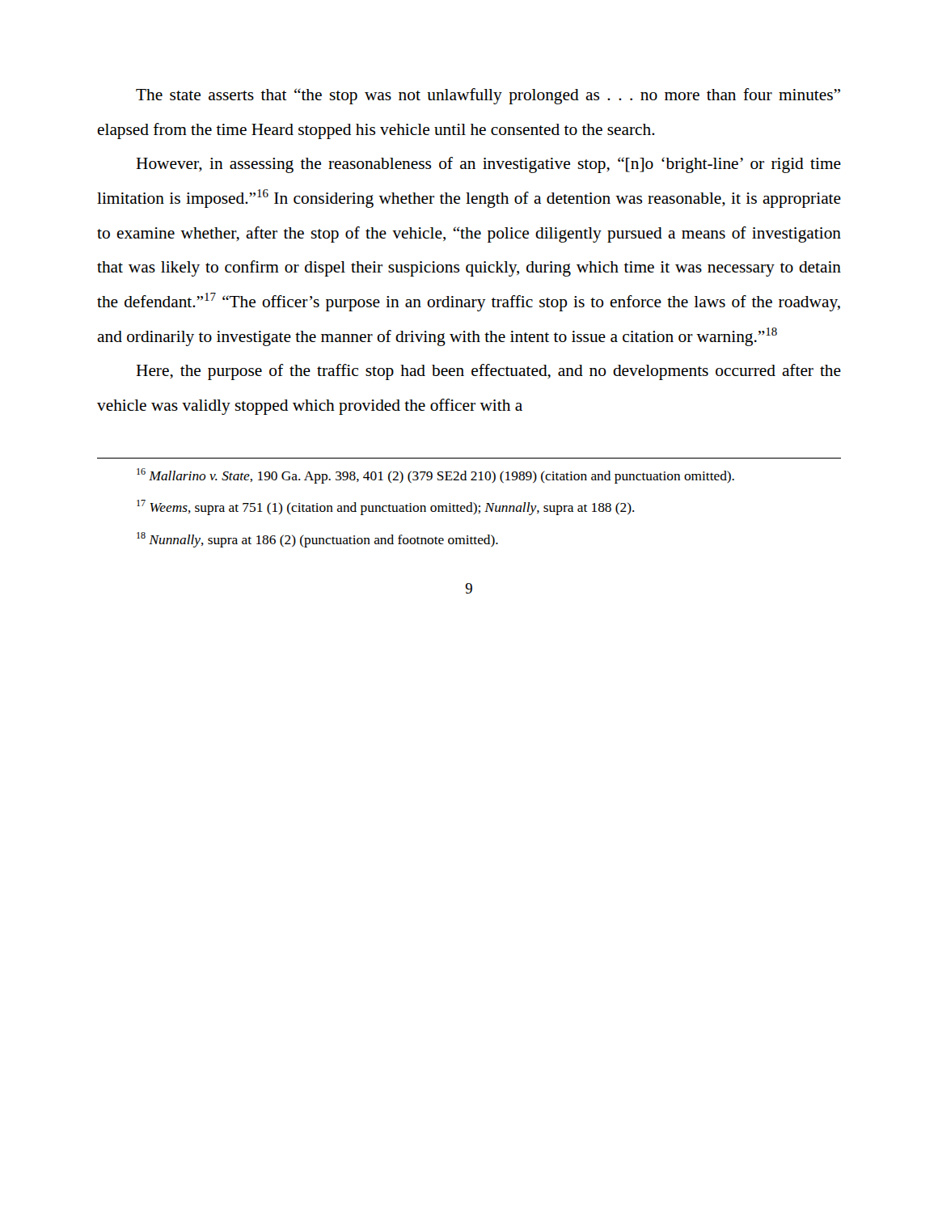The state asserts that “the stop was not unlawfully prolonged as . . . no more than four minutes” elapsed from the time Heard stopped his vehicle until he consented to the search.
However, in assessing the reasonableness of an investigative stop, “[n]o ‘bright-line’ or rigid time limitation is imposed.”16 In considering whether the length of a detention was reasonable, it is appropriate to examine whether, after the stop of the vehicle, “the police diligently pursued a means of investigation that was likely to confirm or dispel their suspicions quickly, during which time it was necessary to detain the defendant.”17 “The officer’s purpose in an ordinary traffic stop is to enforce the laws of the roadway, and ordinarily to investigate the manner of driving with the intent to issue a citation or warning.”18
Here, the purpose of the traffic stop had been effectuated, and no developments occurred after the vehicle was validly stopped which provided the officer with a
16 Mallarino v. State, 190 Ga. App. 398, 401 (2) (379 SE2d 210) (1989) (citation and punctuation omitted).
17 Weems, supra at 751 (1) (citation and punctuation omitted); Nunnally, supra at 188 (2).
18 Nunnally, supra at 186 (2) (punctuation and footnote omitted).
9